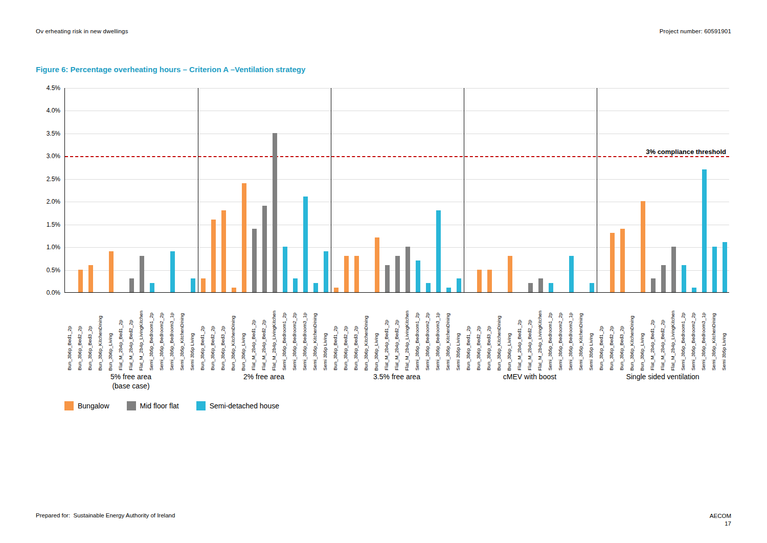Ov erheating risk in new dwellings
Project number: 60591901
Figure 6: Percentage overheating hours – Criterion A –Ventilation strategy
4.5% 4.0% 3.5% 3.0% 2.5% 2.0% 1.5% 1.0% 0.5% 0.0%
3% compliance threshold
Bun_3b6p_Bed1_2p Bun_3b6p_Bed2_2p Bun_3b6p_Bed3_2p Bun_3b6p_KitchenDining Bun_3b6p_Living Flat_M_2b4p_Bed1_2p Flat_M_2b4p_Bed2_2p Flat_M_2b4p_LivingKitchen Semi_3b5p_Bedroom1_2p Semi_3b5p_Bedroom2_2p Semi_3b5p_Bedroom3_1p Semi_3b5p_KitchenDining Semi 3b5p Living Bun_3b6p_Bed1_2p Bun_3b6p_Bed2_2p Bun_3b6p_Bed3_2p Bun_3b6p_KitchenDining Bun_3b6p_Living Flat_M_2b4p_Bed1_2p Flat_M_2b4p_Bed2_2p Flat_M_2b4p_LivingKitchen Semi_3b5p_Bedroom1_2p Semi_3b5p_Bedroom2_2p Semi_3b5p_Bedroom3_1p Semi_3b5p_KitchenDining Semi 3b5p Living Bun_3b6p_Bed1_2p Bun_3b6p_Bed2_2p Bun_3b6p_Bed3_2p Bun_3b6p_KitchenDining Bun_3b6p_Living Flat_M_2b4p_Bed1_2p Flat_M_2b4p_Bed2_2p Flat_M_2b4p_LivingKitchen Semi_3b5p_Bedroom1_2p Semi_3b5p_Bedroom2_2p Semi_3b5p_Bedroom3_1p Semi_3b5p_KitchenDining Semi 3b5p Living Bun_3b6p_Bed1_2p Bun_3b6p_Bed2_2p Bun_3b6p_Bed3_2p Bun_3b6p_KitchenDining Bun_3b6p_Living Flat_M_2b4p_Bed1_2p Flat_M_2b4p_Bed2_2p Flat_M_2b4p_LivingKitchen Semi_3b5p_Bedroom1_2p Semi_3b5p_Bedroom2_2p Semi_3b5p_Bedroom3_1p Semi_3b5p_KitchenDining Semi 3b5p Living Bun_3b6p_Bed1_2p Bun_3b6p_Bed2_2p Bun_3b6p_Bed3_2p Bun_3b6p_KitchenDining Bun_3b6p_Living Flat_M_2b4p_Bed1_2p Flat_M_2b4p_Bed2_2p Flat_M_2b4p_LivingKitchen Semi_3b5p_Bedroom1_2p Semi_3b5p_Bedroom2_2p Semi_3b5p_Bedroom3_1p Semi_3b5p_KitchenDining Semi 3b5p Living
5% free area
(base case)
2% free area
3.5% free area
cMEV with boost
Single sided ventilation
Bungalow
Mid floor flat
Semi-detached house
Prepared for: Sustainable Energy Authority of Ireland
AECOM
17